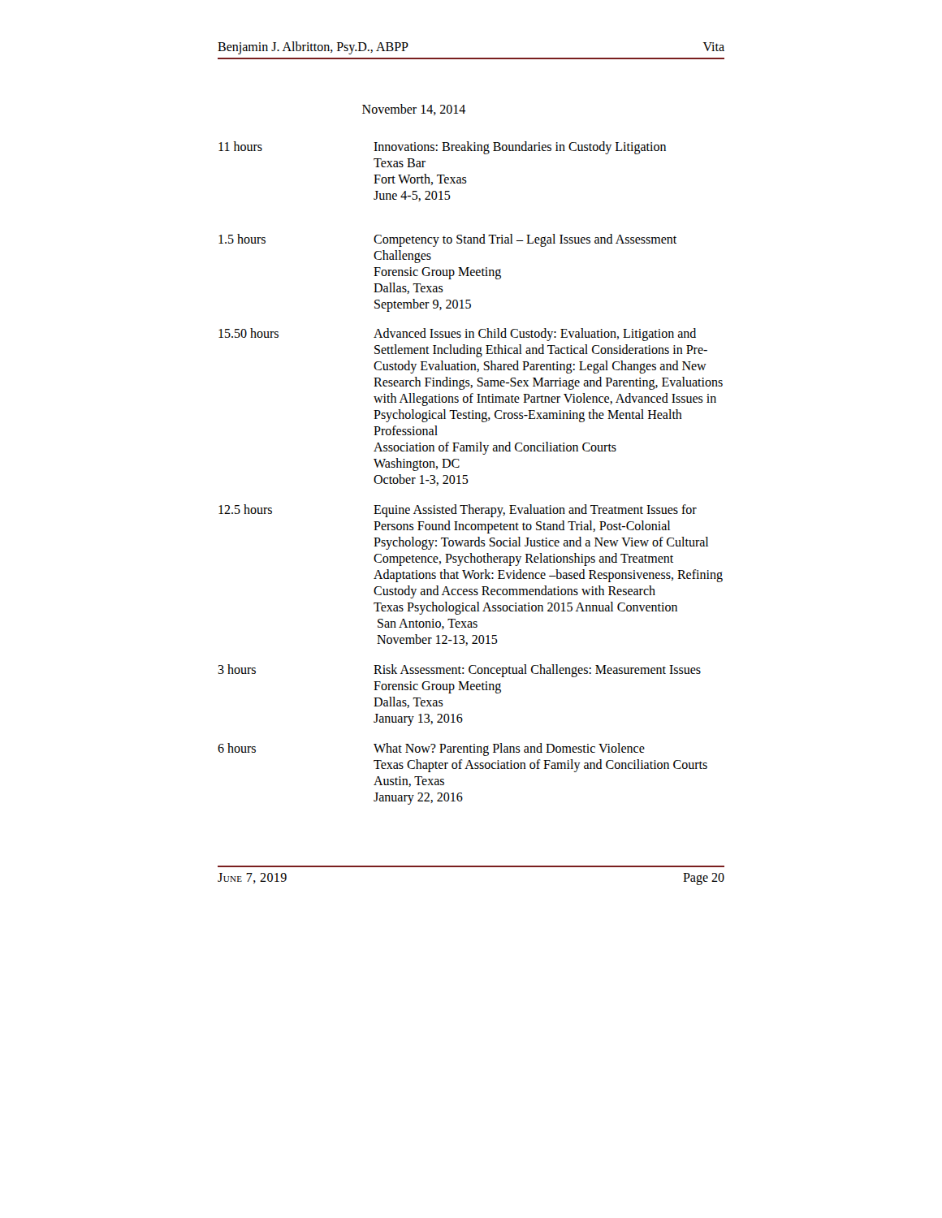Benjamin J. Albritton, Psy.D., ABPP Vita
November 14, 2014
| 11 hours | Innovations: Breaking Boundaries in Custody Litigation Texas Bar Fort Worth, Texas June 4-5, 2015 |
| 1.5 hours | Competency to Stand Trial – Legal Issues and Assessment Challenges Forensic Group Meeting Dallas, Texas September 9, 2015 |
| 15.50 hours | Advanced Issues in Child Custody: Evaluation, Litigation and Settlement Including Ethical and Tactical Considerations in Pre-Custody Evaluation, Shared Parenting: Legal Changes and New Research Findings, Same-Sex Marriage and Parenting, Evaluations with Allegations of Intimate Partner Violence, Advanced Issues in Psychological Testing, Cross-Examining the Mental Health Professional Association of Family and Conciliation Courts Washington, DC October 1-3, 2015 |
| 12.5 hours | Equine Assisted Therapy, Evaluation and Treatment Issues for Persons Found Incompetent to Stand Trial, Post-Colonial Psychology: Towards Social Justice and a New View of Cultural Competence, Psychotherapy Relationships and Treatment Adaptations that Work: Evidence –based Responsiveness, Refining Custody and Access Recommendations with Research Texas Psychological Association 2015 Annual Convention San Antonio, Texas November 12-13, 2015 |
| 3 hours | Risk Assessment: Conceptual Challenges: Measurement Issues Forensic Group Meeting Dallas, Texas January 13, 2016 |
| 6 hours | What Now? Parenting Plans and Domestic Violence Texas Chapter of Association of Family and Conciliation Courts Austin, Texas January 22, 2016 |
June 7, 2019 Page 20